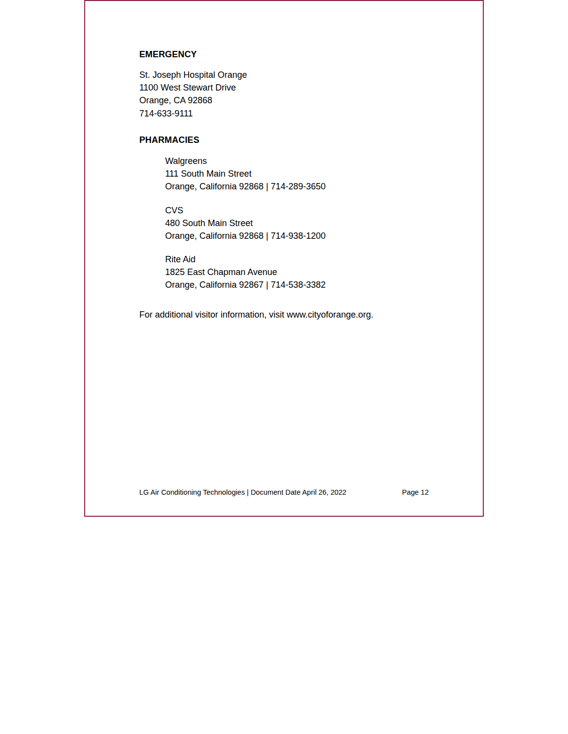EMERGENCY
St. Joseph Hospital Orange
1100 West Stewart Drive
Orange, CA 92868
714-633-9111
PHARMACIES
Walgreens
111 South Main Street
Orange, California 92868 | 714-289-3650
CVS
480 South Main Street
Orange, California 92868 | 714-938-1200
Rite Aid
1825 East Chapman Avenue
Orange, California 92867 | 714-538-3382
For additional visitor information, visit www.cityoforange.org.
LG Air Conditioning Technologies | Document Date April 26, 2022 Page 12